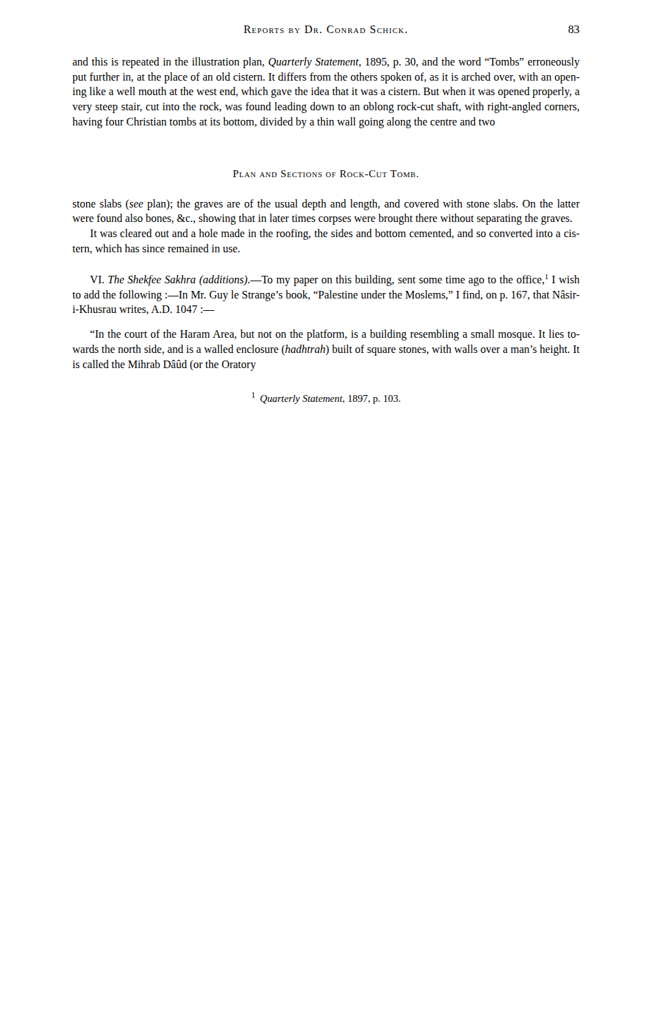Reports by Dr. Conrad Schick. 83
and this is repeated in the illustration plan, Quarterly Statement, 1895, p. 30, and the word “Tombs” erroneously put further in, at the place of an old cistern. It differs from the others spoken of, as it is arched over, with an opening like a well mouth at the west end, which gave the idea that it was a cistern. But when it was opened properly, a very steep stair, cut into the rock, was found leading down to an oblong rock-cut shaft, with right-angled corners, having four Christian tombs at its bottom, divided by a thin wall going along the centre and two
Plan and Sections of Rock-Cut Tomb.
stone slabs (see plan); the graves are of the usual depth and length, and covered with stone slabs. On the latter were found also bones, &c., showing that in later times corpses were brought there without separating the graves.
It was cleared out and a hole made in the roofing, the sides and bottom cemented, and so converted into a cistern, which has since remained in use.
VI. The Shekfee Sakhra (additions).—To my paper on this building, sent some time ago to the office,1 I wish to add the following :—In Mr. Guy le Strange’s book, “Palestine under the Moslems,” I find, on p. 167, that Nâsir-i-Khusrau writes, A.D. 1047 :—
“In the court of the Haram Area, but not on the platform, is a building resembling a small mosque. It lies towards the north side, and is a walled enclosure (hadhtrah) built of square stones, with walls over a man’s height. It is called the Mihrab Dâûd (or the Oratory
1 Quarterly Statement, 1897, p. 103.